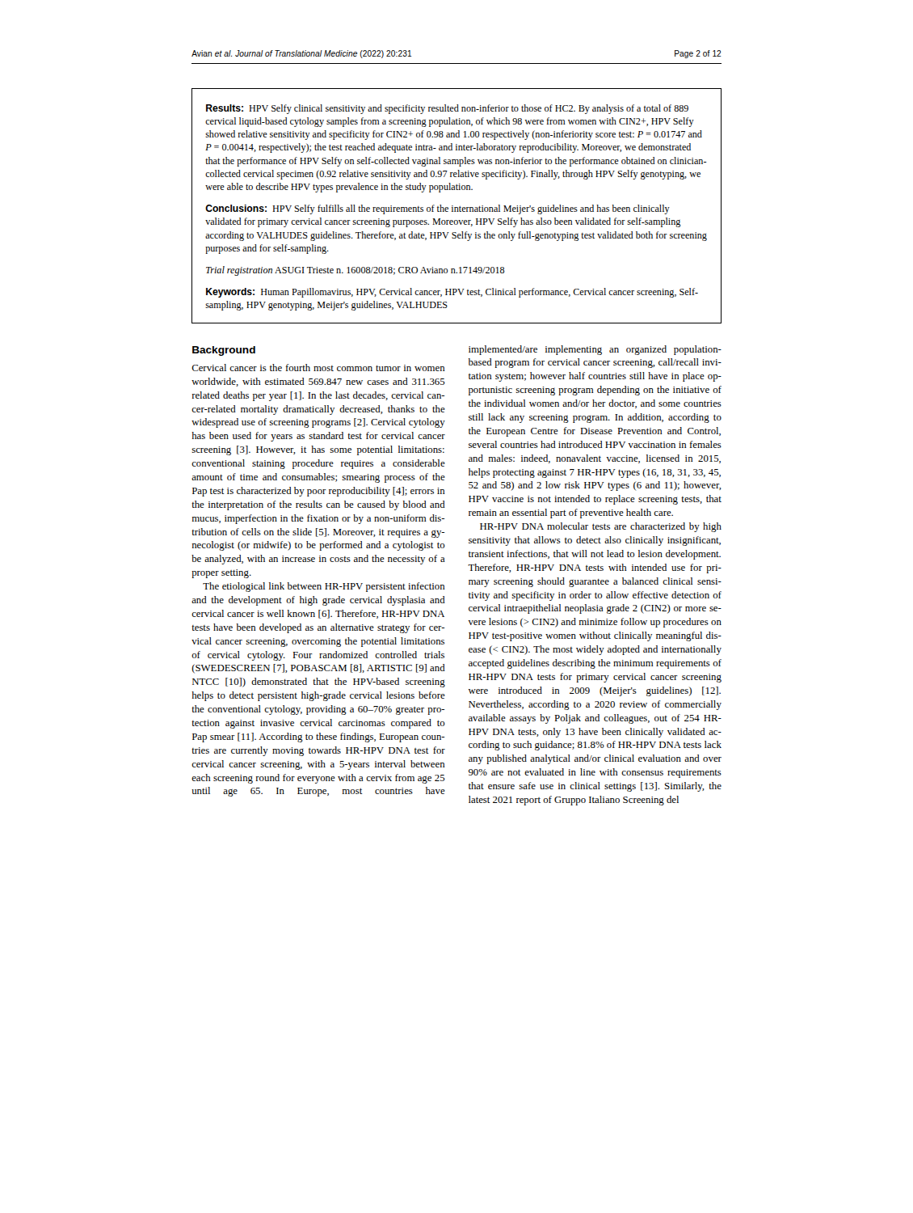Avian et al. Journal of Translational Medicine (2022) 20:231
Page 2 of 12
Results: HPV Selfy clinical sensitivity and specificity resulted non-inferior to those of HC2. By analysis of a total of 889 cervical liquid-based cytology samples from a screening population, of which 98 were from women with CIN2+, HPV Selfy showed relative sensitivity and specificity for CIN2+ of 0.98 and 1.00 respectively (non-inferiority score test: P = 0.01747 and P = 0.00414, respectively); the test reached adequate intra- and inter-laboratory reproducibility. Moreover, we demonstrated that the performance of HPV Selfy on self-collected vaginal samples was non-inferior to the performance obtained on clinician-collected cervical specimen (0.92 relative sensitivity and 0.97 relative specificity). Finally, through HPV Selfy genotyping, we were able to describe HPV types prevalence in the study population.
Conclusions: HPV Selfy fulfills all the requirements of the international Meijer's guidelines and has been clinically validated for primary cervical cancer screening purposes. Moreover, HPV Selfy has also been validated for self-sampling according to VALHUDES guidelines. Therefore, at date, HPV Selfy is the only full-genotyping test validated both for screening purposes and for self-sampling.
Trial registration ASUGI Trieste n. 16008/2018; CRO Aviano n.17149/2018
Keywords: Human Papillomavirus, HPV, Cervical cancer, HPV test, Clinical performance, Cervical cancer screening, Self-sampling, HPV genotyping, Meijer's guidelines, VALHUDES
Background
Cervical cancer is the fourth most common tumor in women worldwide, with estimated 569.847 new cases and 311.365 related deaths per year [1]. In the last decades, cervical cancer-related mortality dramatically decreased, thanks to the widespread use of screening programs [2]. Cervical cytology has been used for years as standard test for cervical cancer screening [3]. However, it has some potential limitations: conventional staining procedure requires a considerable amount of time and consumables; smearing process of the Pap test is characterized by poor reproducibility [4]; errors in the interpretation of the results can be caused by blood and mucus, imperfection in the fixation or by a non-uniform distribution of cells on the slide [5]. Moreover, it requires a gynecologist (or midwife) to be performed and a cytologist to be analyzed, with an increase in costs and the necessity of a proper setting.
The etiological link between HR-HPV persistent infection and the development of high grade cervical dysplasia and cervical cancer is well known [6]. Therefore, HR-HPV DNA tests have been developed as an alternative strategy for cervical cancer screening, overcoming the potential limitations of cervical cytology. Four randomized controlled trials (SWEDESCREEN [7], POBASCAM [8], ARTISTIC [9] and NTCC [10]) demonstrated that the HPV-based screening helps to detect persistent high-grade cervical lesions before the conventional cytology, providing a 60–70% greater protection against invasive cervical carcinomas compared to Pap smear [11]. According to these findings, European countries are currently moving towards HR-HPV DNA test for cervical cancer screening, with a 5-years interval between each screening round for everyone with a cervix from age 25 until age 65. In Europe, most countries have implemented/are implementing an organized population-based program for cervical cancer screening, call/recall invitation system; however half countries still have in place opportunistic screening program depending on the initiative of the individual women and/or her doctor, and some countries still lack any screening program. In addition, according to the European Centre for Disease Prevention and Control, several countries had introduced HPV vaccination in females and males: indeed, nonavalent vaccine, licensed in 2015, helps protecting against 7 HR-HPV types (16, 18, 31, 33, 45, 52 and 58) and 2 low risk HPV types (6 and 11); however, HPV vaccine is not intended to replace screening tests, that remain an essential part of preventive health care.
HR-HPV DNA molecular tests are characterized by high sensitivity that allows to detect also clinically insignificant, transient infections, that will not lead to lesion development. Therefore, HR-HPV DNA tests with intended use for primary screening should guarantee a balanced clinical sensitivity and specificity in order to allow effective detection of cervical intraepithelial neoplasia grade 2 (CIN2) or more severe lesions (> CIN2) and minimize follow up procedures on HPV test-positive women without clinically meaningful disease (< CIN2). The most widely adopted and internationally accepted guidelines describing the minimum requirements of HR-HPV DNA tests for primary cervical cancer screening were introduced in 2009 (Meijer's guidelines) [12]. Nevertheless, according to a 2020 review of commercially available assays by Poljak and colleagues, out of 254 HR-HPV DNA tests, only 13 have been clinically validated according to such guidance; 81.8% of HR-HPV DNA tests lack any published analytical and/or clinical evaluation and over 90% are not evaluated in line with consensus requirements that ensure safe use in clinical settings [13]. Similarly, the latest 2021 report of Gruppo Italiano Screening del